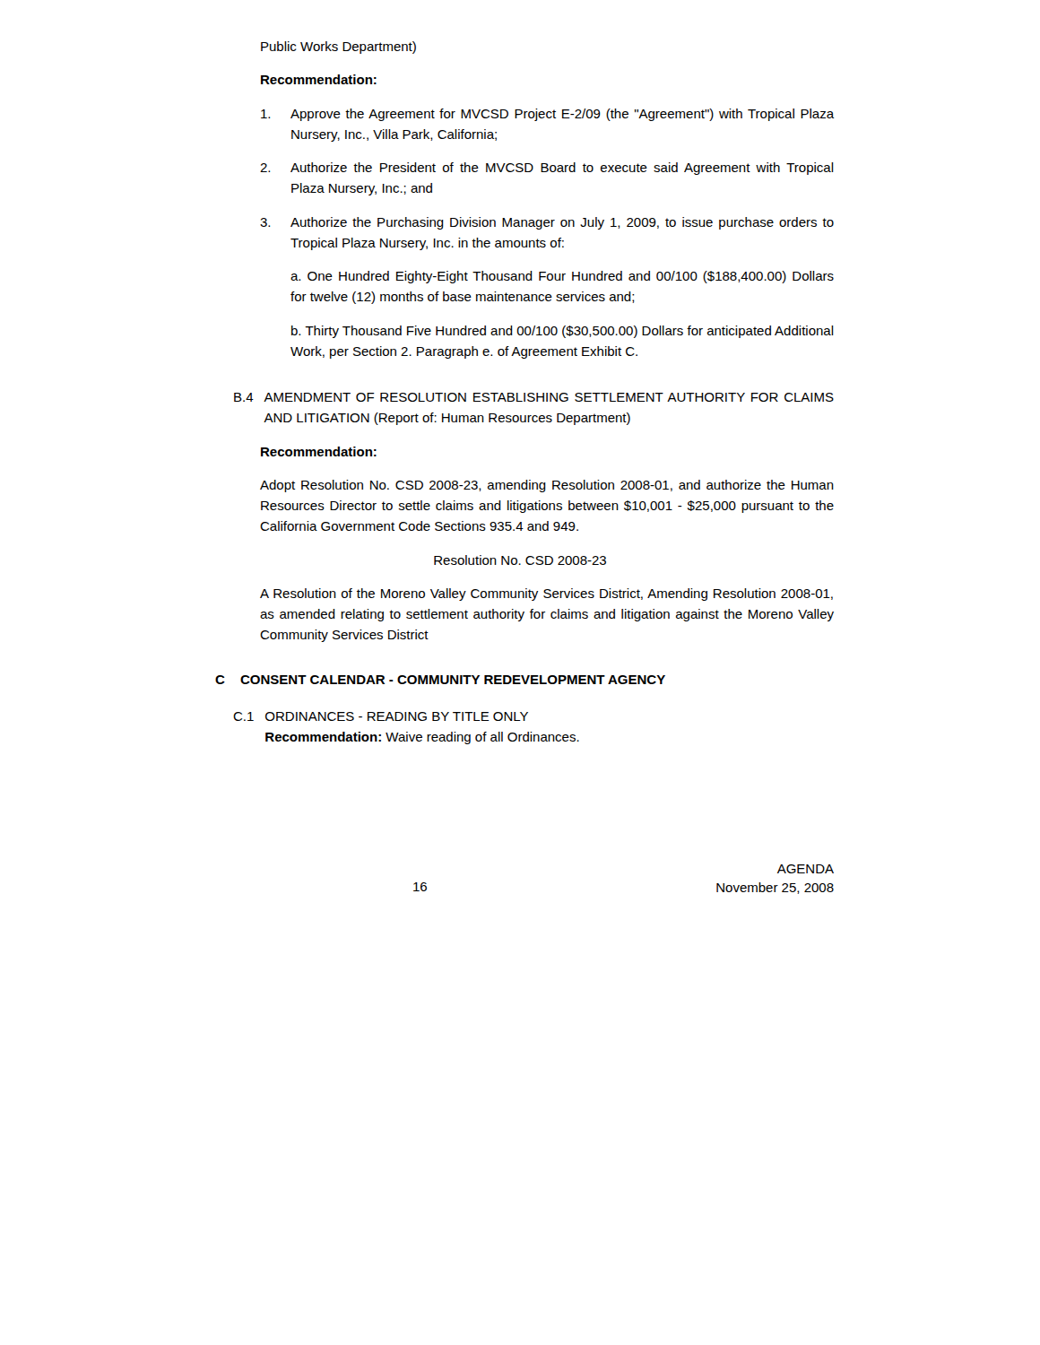Public Works Department)
Recommendation:
1.
Approve the Agreement for MVCSD Project E-2/09 (the "Agreement") with Tropical Plaza Nursery, Inc., Villa Park, California;
2.
Authorize the President of the MVCSD Board to execute said Agreement with Tropical Plaza Nursery, Inc.; and
3.
Authorize the Purchasing Division Manager on July 1, 2009, to issue purchase orders to Tropical Plaza Nursery, Inc. in the amounts of:
a. One Hundred Eighty-Eight Thousand Four Hundred and 00/100 ($188,400.00) Dollars for twelve (12) months of base maintenance services and;
b. Thirty Thousand Five Hundred and 00/100 ($30,500.00) Dollars for anticipated Additional Work, per Section 2. Paragraph e. of Agreement Exhibit C.
B.4
AMENDMENT OF RESOLUTION ESTABLISHING SETTLEMENT AUTHORITY FOR CLAIMS AND LITIGATION (Report of: Human Resources Department)
Recommendation:
Adopt Resolution No. CSD 2008-23, amending Resolution 2008-01, and authorize the Human Resources Director to settle claims and litigations between $10,001 - $25,000 pursuant to the California Government Code Sections 935.4 and 949.
Resolution No. CSD 2008-23
A Resolution of the Moreno Valley Community Services District, Amending Resolution 2008-01, as amended relating to settlement authority for claims and litigation against the Moreno Valley Community Services District
C
CONSENT CALENDAR - COMMUNITY REDEVELOPMENT AGENCY
C.1
ORDINANCES - READING BY TITLE ONLY
Recommendation: Waive reading of all Ordinances.
16
AGENDA
November 25, 2008